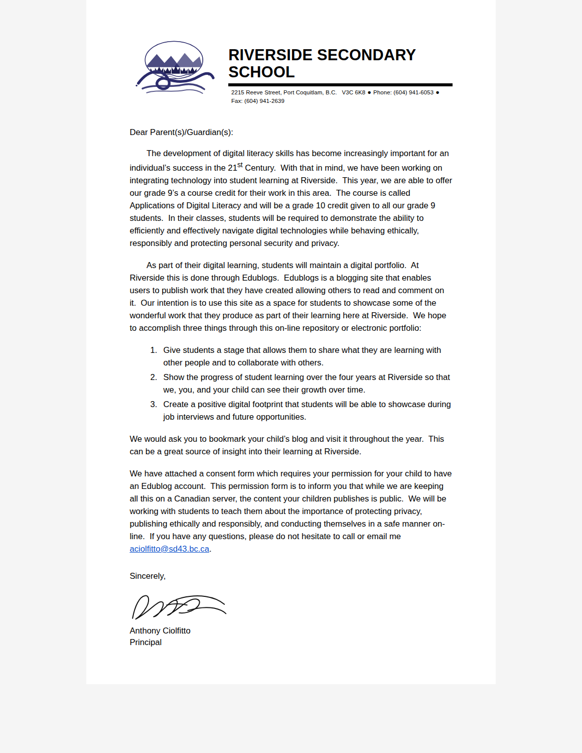RIVERSIDE SECONDARY SCHOOL
2215 Reeve Street, Port Coquitlam, B.C. V3C 6K8 ● Phone: (604) 941-6053 ● Fax: (604) 941-2639
Dear Parent(s)/Guardian(s):
The development of digital literacy skills has become increasingly important for an individual’s success in the 21st Century. With that in mind, we have been working on integrating technology into student learning at Riverside. This year, we are able to offer our grade 9’s a course credit for their work in this area. The course is called Applications of Digital Literacy and will be a grade 10 credit given to all our grade 9 students. In their classes, students will be required to demonstrate the ability to efficiently and effectively navigate digital technologies while behaving ethically, responsibly and protecting personal security and privacy.
As part of their digital learning, students will maintain a digital portfolio. At Riverside this is done through Edublogs. Edublogs is a blogging site that enables users to publish work that they have created allowing others to read and comment on it. Our intention is to use this site as a space for students to showcase some of the wonderful work that they produce as part of their learning here at Riverside. We hope to accomplish three things through this on-line repository or electronic portfolio:
Give students a stage that allows them to share what they are learning with other people and to collaborate with others.
Show the progress of student learning over the four years at Riverside so that we, you, and your child can see their growth over time.
Create a positive digital footprint that students will be able to showcase during job interviews and future opportunities.
We would ask you to bookmark your child’s blog and visit it throughout the year. This can be a great source of insight into their learning at Riverside.
We have attached a consent form which requires your permission for your child to have an Edublog account. This permission form is to inform you that while we are keeping all this on a Canadian server, the content your children publishes is public. We will be working with students to teach them about the importance of protecting privacy, publishing ethically and responsibly, and conducting themselves in a safe manner on-line. If you have any questions, please do not hesitate to call or email me aciolfitto@sd43.bc.ca.
Sincerely,
Anthony Ciolfitto
Principal